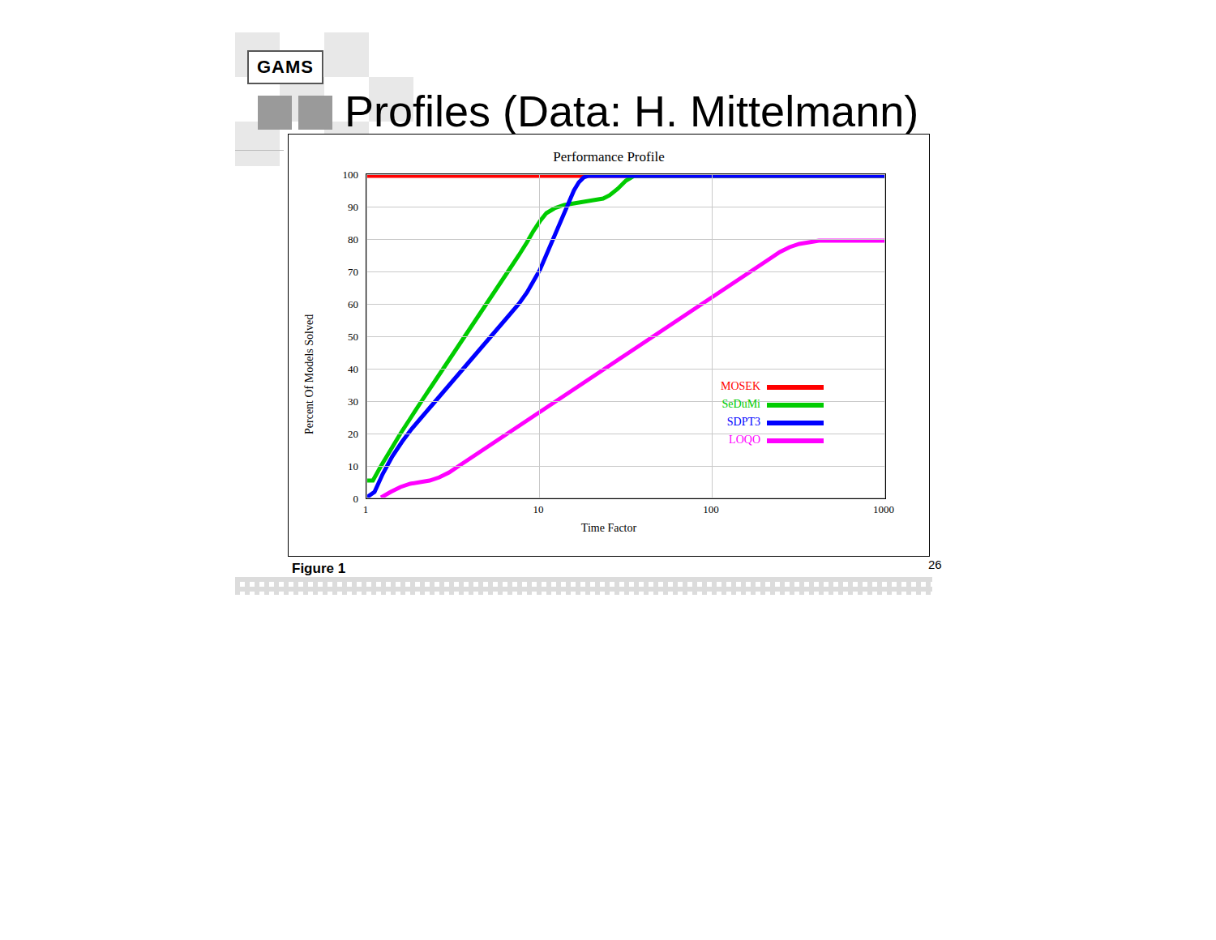GAMS
Profiles (Data: H. Mittelmann)
Performance Profile
Percent Of Models Solved
100
90
80
70
60
50
40
30
20
10
0
1
10
100
1000
Time Factor
MOSEK
SeDuMi
SDPT3
LOQO
Figure 1
26